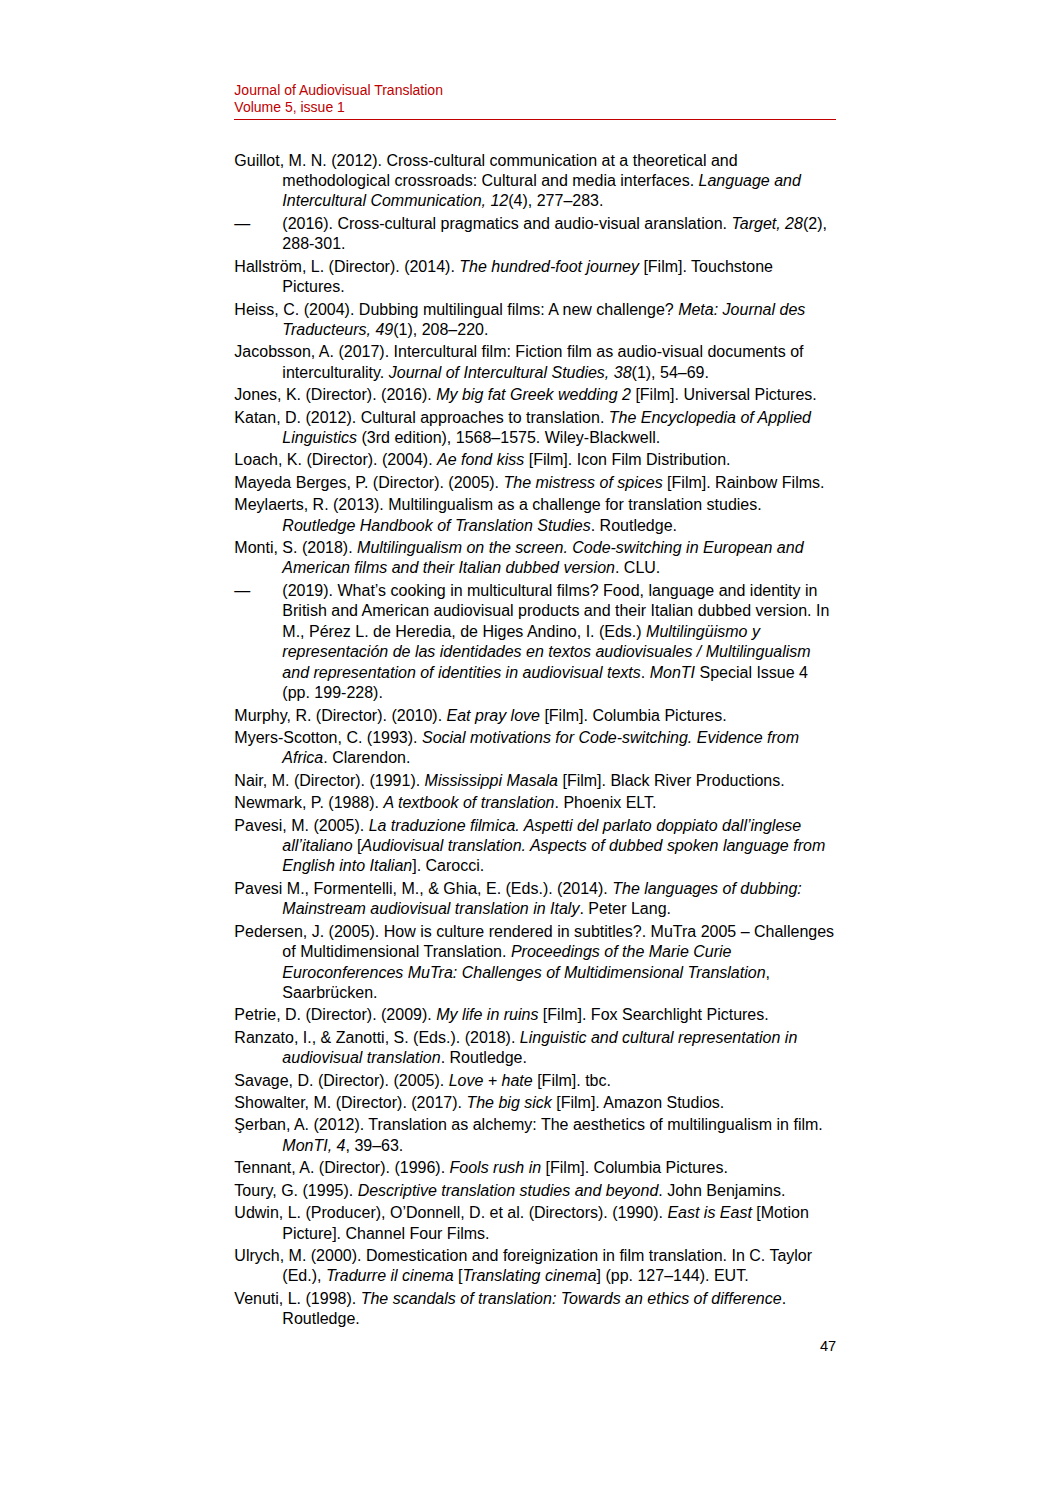Journal of Audiovisual Translation Volume 5, issue 1
Guillot, M. N. (2012). Cross-cultural communication at a theoretical and methodological crossroads: Cultural and media interfaces. Language and Intercultural Communication, 12(4), 277–283.
—(2016). Cross-cultural pragmatics and audio-visual aranslation. Target, 28(2), 288-301.
Hallström, L. (Director). (2014). The hundred-foot journey [Film]. Touchstone Pictures.
Heiss, C. (2004). Dubbing multilingual films: A new challenge? Meta: Journal des Traducteurs, 49(1), 208–220.
Jacobsson, A. (2017). Intercultural film: Fiction film as audio-visual documents of interculturality. Journal of Intercultural Studies, 38(1), 54–69.
Jones, K. (Director). (2016). My big fat Greek wedding 2 [Film]. Universal Pictures.
Katan, D. (2012). Cultural approaches to translation. The Encyclopedia of Applied Linguistics (3rd edition), 1568–1575. Wiley-Blackwell.
Loach, K. (Director). (2004). Ae fond kiss [Film]. Icon Film Distribution.
Mayeda Berges, P. (Director). (2005). The mistress of spices [Film]. Rainbow Films.
Meylaerts, R. (2013). Multilingualism as a challenge for translation studies. Routledge Handbook of Translation Studies. Routledge.
Monti, S. (2018). Multilingualism on the screen. Code-switching in European and American films and their Italian dubbed version. CLU.
—(2019). What’s cooking in multicultural films? Food, language and identity in British and American audiovisual products and their Italian dubbed version. In M., Pérez L. de Heredia, de Higes Andino, I. (Eds.) Multilingüismo y representación de las identidades en textos audiovisuales / Multilingualism and representation of identities in audiovisual texts. MonTI Special Issue 4 (pp. 199-228).
Murphy, R. (Director). (2010). Eat pray love [Film]. Columbia Pictures.
Myers-Scotton, C. (1993). Social motivations for Code-switching. Evidence from Africa. Clarendon.
Nair, M. (Director). (1991). Mississippi Masala [Film]. Black River Productions.
Newmark, P. (1988). A textbook of translation. Phoenix ELT.
Pavesi, M. (2005). La traduzione filmica. Aspetti del parlato doppiato dall’inglese all’italiano [Audiovisual translation. Aspects of dubbed spoken language from English into Italian]. Carocci.
Pavesi M., Formentelli, M., & Ghia, E. (Eds.). (2014). The languages of dubbing: Mainstream audiovisual translation in Italy. Peter Lang.
Pedersen, J. (2005). How is culture rendered in subtitles?. MuTra 2005 – Challenges of Multidimensional Translation. Proceedings of the Marie Curie Euroconferences MuTra: Challenges of Multidimensional Translation, Saarbrücken.
Petrie, D. (Director). (2009). My life in ruins [Film]. Fox Searchlight Pictures.
Ranzato, I., & Zanotti, S. (Eds.). (2018). Linguistic and cultural representation in audiovisual translation. Routledge.
Savage, D. (Director). (2005). Love + hate [Film]. tbc.
Showalter, M. (Director). (2017). The big sick [Film]. Amazon Studios.
Şerban, A. (2012). Translation as alchemy: The aesthetics of multilingualism in film. MonTI, 4, 39–63.
Tennant, A. (Director). (1996). Fools rush in [Film]. Columbia Pictures.
Toury, G. (1995). Descriptive translation studies and beyond. John Benjamins.
Udwin, L. (Producer), O’Donnell, D. et al. (Directors). (1990). East is East [Motion Picture]. Channel Four Films.
Ulrych, M. (2000). Domestication and foreignization in film translation. In C. Taylor (Ed.), Tradurre il cinema [Translating cinema] (pp. 127–144). EUT.
Venuti, L. (1998). The scandals of translation: Towards an ethics of difference. Routledge.
47